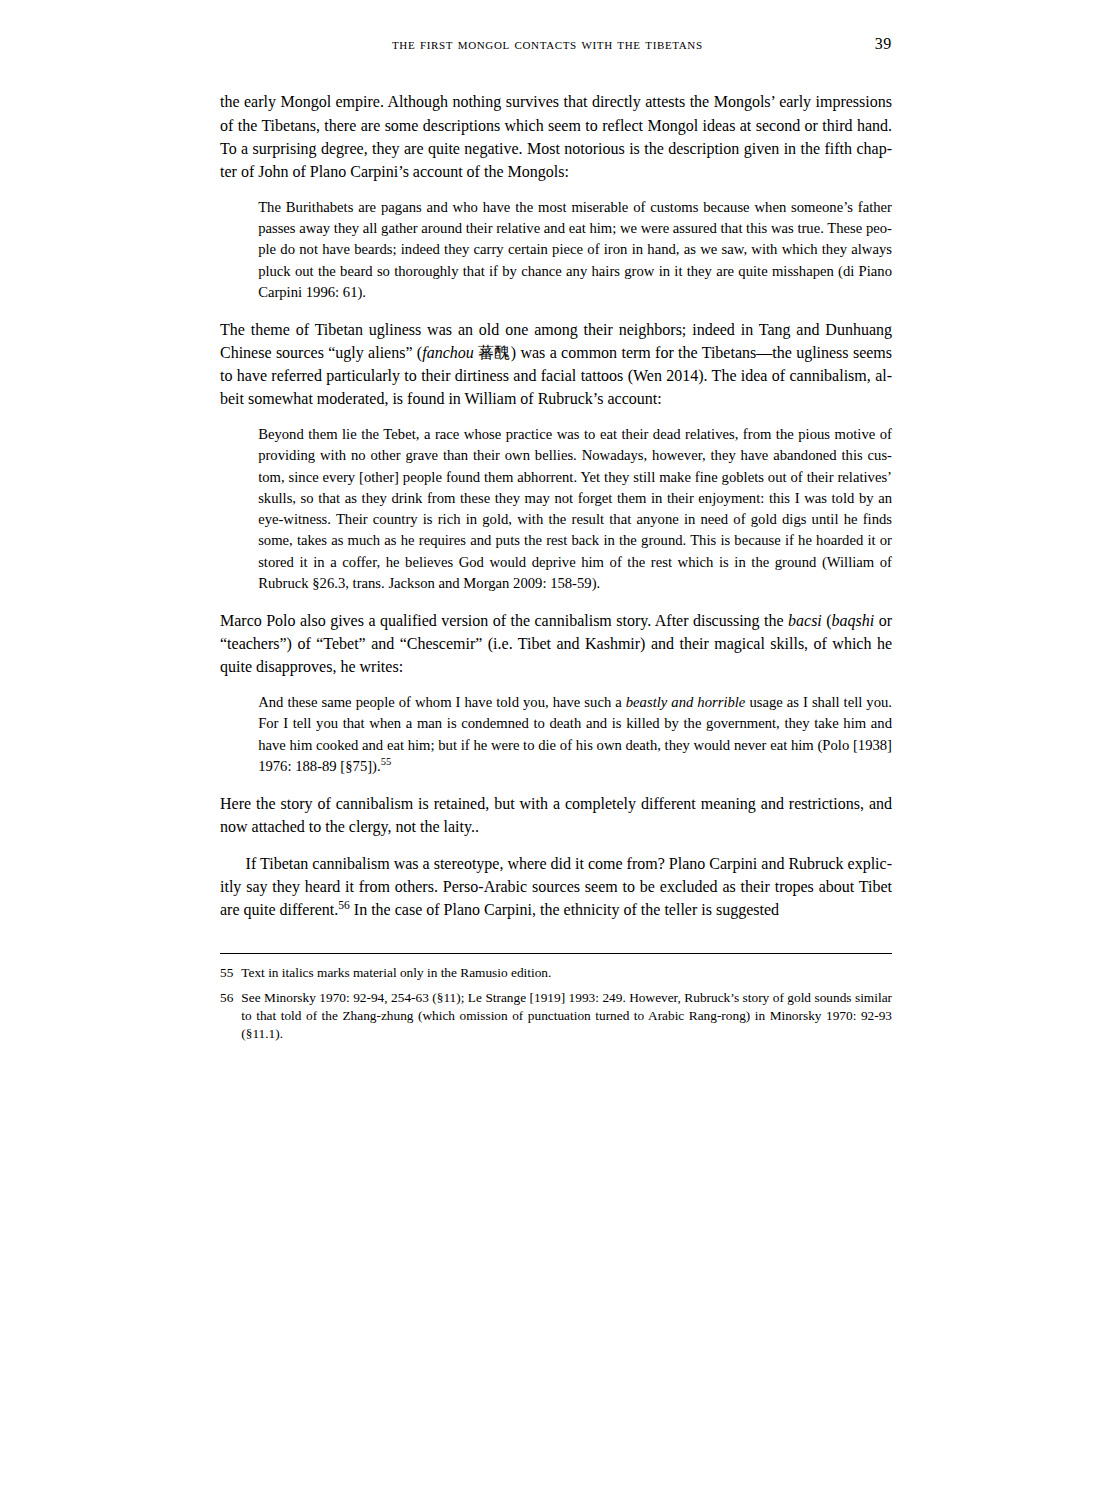the first mongol contacts with the tibetans 39
the early Mongol empire. Although nothing survives that directly attests the Mongols’ early impressions of the Tibetans, there are some descriptions which seem to reflect Mongol ideas at second or third hand. To a surprising degree, they are quite negative. Most notorious is the description given in the fifth chapter of John of Plano Carpini’s account of the Mongols:
The Burithabets are pagans and who have the most miserable of customs because when someone’s father passes away they all gather around their relative and eat him; we were assured that this was true. These people do not have beards; indeed they carry certain piece of iron in hand, as we saw, with which they always pluck out the beard so thoroughly that if by chance any hairs grow in it they are quite misshapen (di Piano Carpini 1996: 61).
The theme of Tibetan ugliness was an old one among their neighbors; indeed in Tang and Dunhuang Chinese sources “ugly aliens” (fanchou 蕃醜) was a common term for the Tibetans—the ugliness seems to have referred particularly to their dirtiness and facial tattoos (Wen 2014). The idea of cannibalism, albeit somewhat moderated, is found in William of Rubruck’s account:
Beyond them lie the Tebet, a race whose practice was to eat their dead relatives, from the pious motive of providing with no other grave than their own bellies. Nowadays, however, they have abandoned this custom, since every [other] people found them abhorrent. Yet they still make fine goblets out of their relatives’ skulls, so that as they drink from these they may not forget them in their enjoyment: this I was told by an eye-witness. Their country is rich in gold, with the result that anyone in need of gold digs until he finds some, takes as much as he requires and puts the rest back in the ground. This is because if he hoarded it or stored it in a coffer, he believes God would deprive him of the rest which is in the ground (William of Rubruck §26.3, trans. Jackson and Morgan 2009: 158-59).
Marco Polo also gives a qualified version of the cannibalism story. After discussing the bacsi (baqshi or “teachers”) of “Tebet” and “Chescemir” (i.e. Tibet and Kashmir) and their magical skills, of which he quite disapproves, he writes:
And these same people of whom I have told you, have such a beastly and horrible usage as I shall tell you. For I tell you that when a man is condemned to death and is killed by the government, they take him and have him cooked and eat him; but if he were to die of his own death, they would never eat him (Polo [1938] 1976: 188-89 [§75]).55
Here the story of cannibalism is retained, but with a completely different meaning and restrictions, and now attached to the clergy, not the laity..
If Tibetan cannibalism was a stereotype, where did it come from? Plano Carpini and Rubruck explicitly say they heard it from others. Perso-Arabic sources seem to be excluded as their tropes about Tibet are quite different.56 In the case of Plano Carpini, the ethnicity of the teller is suggested
55 Text in italics marks material only in the Ramusio edition.
56 See Minorsky 1970: 92-94, 254-63 (§11); Le Strange [1919] 1993: 249. However, Rubruck’s story of gold sounds similar to that told of the Zhang-zhung (which omission of punctuation turned to Arabic Rang-rong) in Minorsky 1970: 92-93 (§11.1).